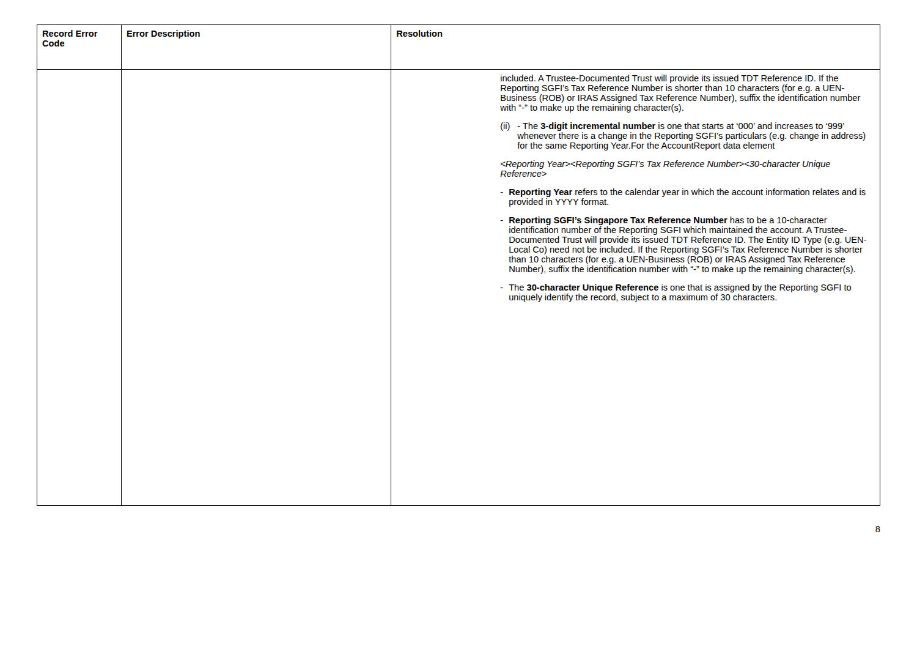| Record Error Code | Error Description | Resolution |
| --- | --- | --- |
| | | included. A Trustee-Documented Trust will provide its issued TDT Reference ID. If the Reporting SGFI’s Tax Reference Number is shorter than 10 characters (for e.g. a UEN-Business (ROB) or IRAS Assigned Tax Reference Number), suffix the identification number with “-” to make up the remaining character(s). (ii) - The 3-digit incremental number is one that starts at ‘000’ and increases to ‘999’ whenever there is a change in the Reporting SGFI’s particulars (e.g. change in address) for the same Reporting Year.For the AccountReport data element <Reporting Year><Reporting SGFI’s Tax Reference Number><30-character Unique Reference> - Reporting Year refers to the calendar year in which the account information relates and is provided in YYYY format. - Reporting SGFI’s Singapore Tax Reference Number has to be a 10-character identification number of the Reporting SGFI which maintained the account. A Trustee-Documented Trust will provide its issued TDT Reference ID. The Entity ID Type (e.g. UEN-Local Co) need not be included. If the Reporting SGFI’s Tax Reference Number is shorter than 10 characters (for e.g. a UEN-Business (ROB) or IRAS Assigned Tax Reference Number), suffix the identification number with “-” to make up the remaining character(s). - The 30-character Unique Reference is one that is assigned by the Reporting SGFI to uniquely identify the record, subject to a maximum of 30 characters. |
8